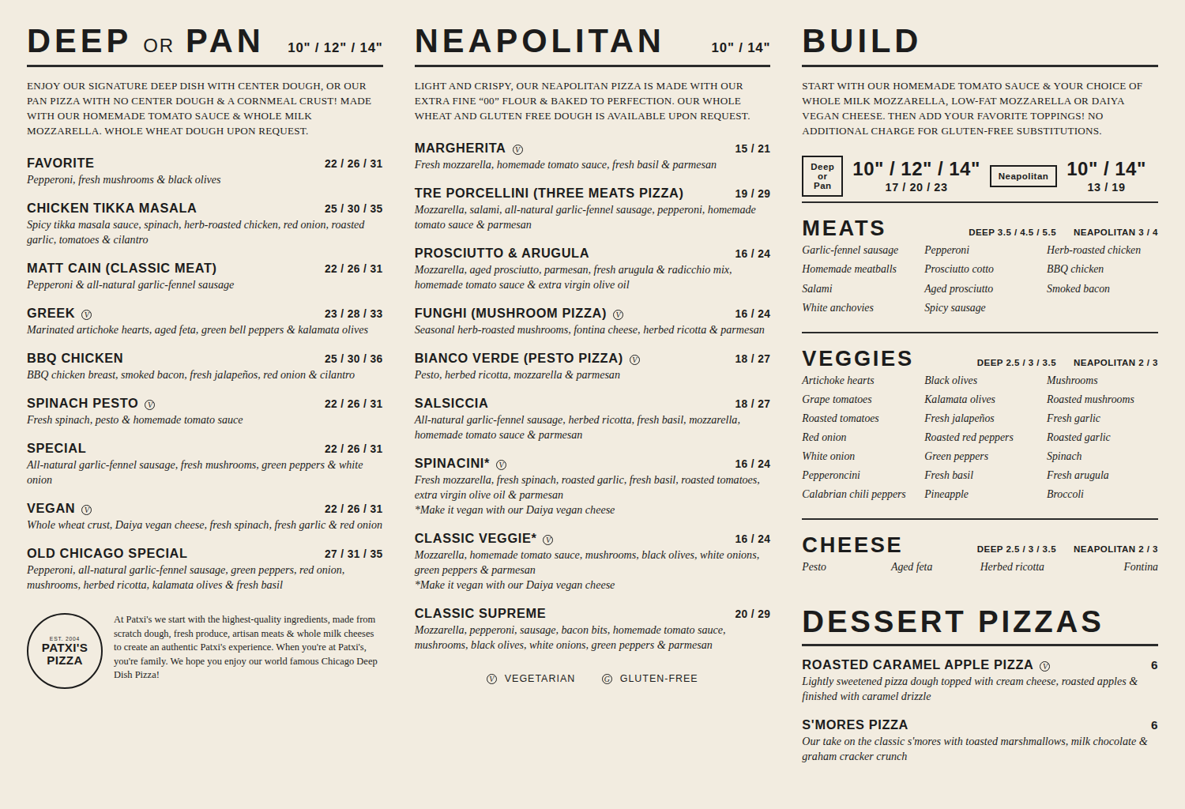Deep or Pan 10" / 12" / 14"
Enjoy our signature deep dish with center dough, or our pan pizza with no center dough & a cornmeal crust! Made with our homemade tomato sauce & whole milk mozzarella. Whole wheat dough upon request.
Favorite 22 / 26 / 31
Pepperoni, fresh mushrooms & black olives
Chicken Tikka Masala 25 / 30 / 35
Spicy tikka masala sauce, spinach, herb-roasted chicken, red onion, roasted garlic, tomatoes & cilantro
Matt Cain (Classic Meat) 22 / 26 / 31
Pepperoni & all-natural garlic-fennel sausage
Greek V 23 / 28 / 33
Marinated artichoke hearts, aged feta, green bell peppers & kalamata olives
BBQ Chicken 25 / 30 / 36
BBQ chicken breast, smoked bacon, fresh jalapeños, red onion & cilantro
Spinach Pesto V 22 / 26 / 31
Fresh spinach, pesto & homemade tomato sauce
Special 22 / 26 / 31
All-natural garlic-fennel sausage, fresh mushrooms, green peppers & white onion
Vegan V 22 / 26 / 31
Whole wheat crust, Daiya vegan cheese, fresh spinach, fresh garlic & red onion
Old Chicago Special 27 / 31 / 35
Pepperoni, all-natural garlic-fennel sausage, green peppers, red onion, mushrooms, herbed ricotta, kalamata olives & fresh basil
EST. 2004 PATXI'S PIZZA
At Patxi's we start with the highest-quality ingredients, made from scratch dough, fresh produce, artisan meats & whole milk cheeses to create an authentic Patxi's experience. When you're at Patxi's, you're family. We hope you enjoy our world famous Chicago Deep Dish Pizza!
Neapolitan 10" / 14"
Light and crispy, our Neapolitan pizza is made with our extra fine “00” flour & baked to perfection. Our whole wheat and gluten free dough is available upon request.
Margherita V 15 / 21
Fresh mozzarella, homemade tomato sauce, fresh basil & parmesan
Tre Porcellini (Three Meats Pizza) 19 / 29
Mozzarella, salami, all-natural garlic-fennel sausage, pepperoni, homemade tomato sauce & parmesan
Prosciutto & Arugula 16 / 24
Mozzarella, aged prosciutto, parmesan, fresh arugula & radicchio mix, homemade tomato sauce & extra virgin olive oil
Funghi (Mushroom Pizza) V 16 / 24
Seasonal herb-roasted mushrooms, fontina cheese, herbed ricotta & parmesan
Bianco Verde (Pesto Pizza) V 18 / 27
Pesto, herbed ricotta, mozzarella & parmesan
Salsiccia 18 / 27
All-natural garlic-fennel sausage, herbed ricotta, fresh basil, mozzarella, homemade tomato sauce & parmesan
Spinacini* V 16 / 24
Fresh mozzarella, fresh spinach, roasted garlic, fresh basil, roasted tomatoes, extra virgin olive oil & parmesan
*Make it vegan with our Daiya vegan cheese
Classic Veggie* V 16 / 24
Mozzarella, homemade tomato sauce, mushrooms, black olives, white onions, green peppers & parmesan
*Make it vegan with our Daiya vegan cheese
Classic Supreme 20 / 29
Mozzarella, pepperoni, sausage, bacon bits, homemade tomato sauce, mushrooms, black olives, white onions, green peppers & parmesan
V Vegetarian G Gluten-Free
Build
Start with our homemade tomato sauce & your choice of whole milk mozzarella, low-fat mozzarella or Daiya vegan cheese. Then add your favorite toppings! No additional charge for gluten-free substitutions.
Deep
or
Pan 10" / 12" / 14"
17 / 20 / 23 Neapolitan 10" / 14"
13 / 19
Meats
Deep 3.5 / 4.5 / 5.5 Neapolitan 3 / 4
Garlic-fennel sausage Pepperoni Herb-roasted chicken Homemade meatballs Prosciutto cotto BBQ chicken Salami Aged prosciutto Smoked bacon White anchovies Spicy sausage
Veggies
Deep 2.5 / 3 / 3.5 Neapolitan 2 / 3
Artichoke hearts Black olives Mushrooms Grape tomatoes Kalamata olives Roasted mushrooms Roasted tomatoes Fresh jalapeños Fresh garlic Red onion Roasted red peppers Roasted garlic White onion Green peppers Spinach Pepperoncini Fresh basil Fresh arugula Calabrian chili peppers Pineapple Broccoli
Cheese
Deep 2.5 / 3 / 3.5 Neapolitan 2 / 3
Pesto Aged feta Herbed ricotta Fontina
Dessert Pizzas
Roasted Caramel Apple Pizza V 6
Lightly sweetened pizza dough topped with cream cheese, roasted apples & finished with caramel drizzle
S'mores Pizza 6
Our take on the classic s'mores with toasted marshmallows, milk chocolate & graham cracker crunch